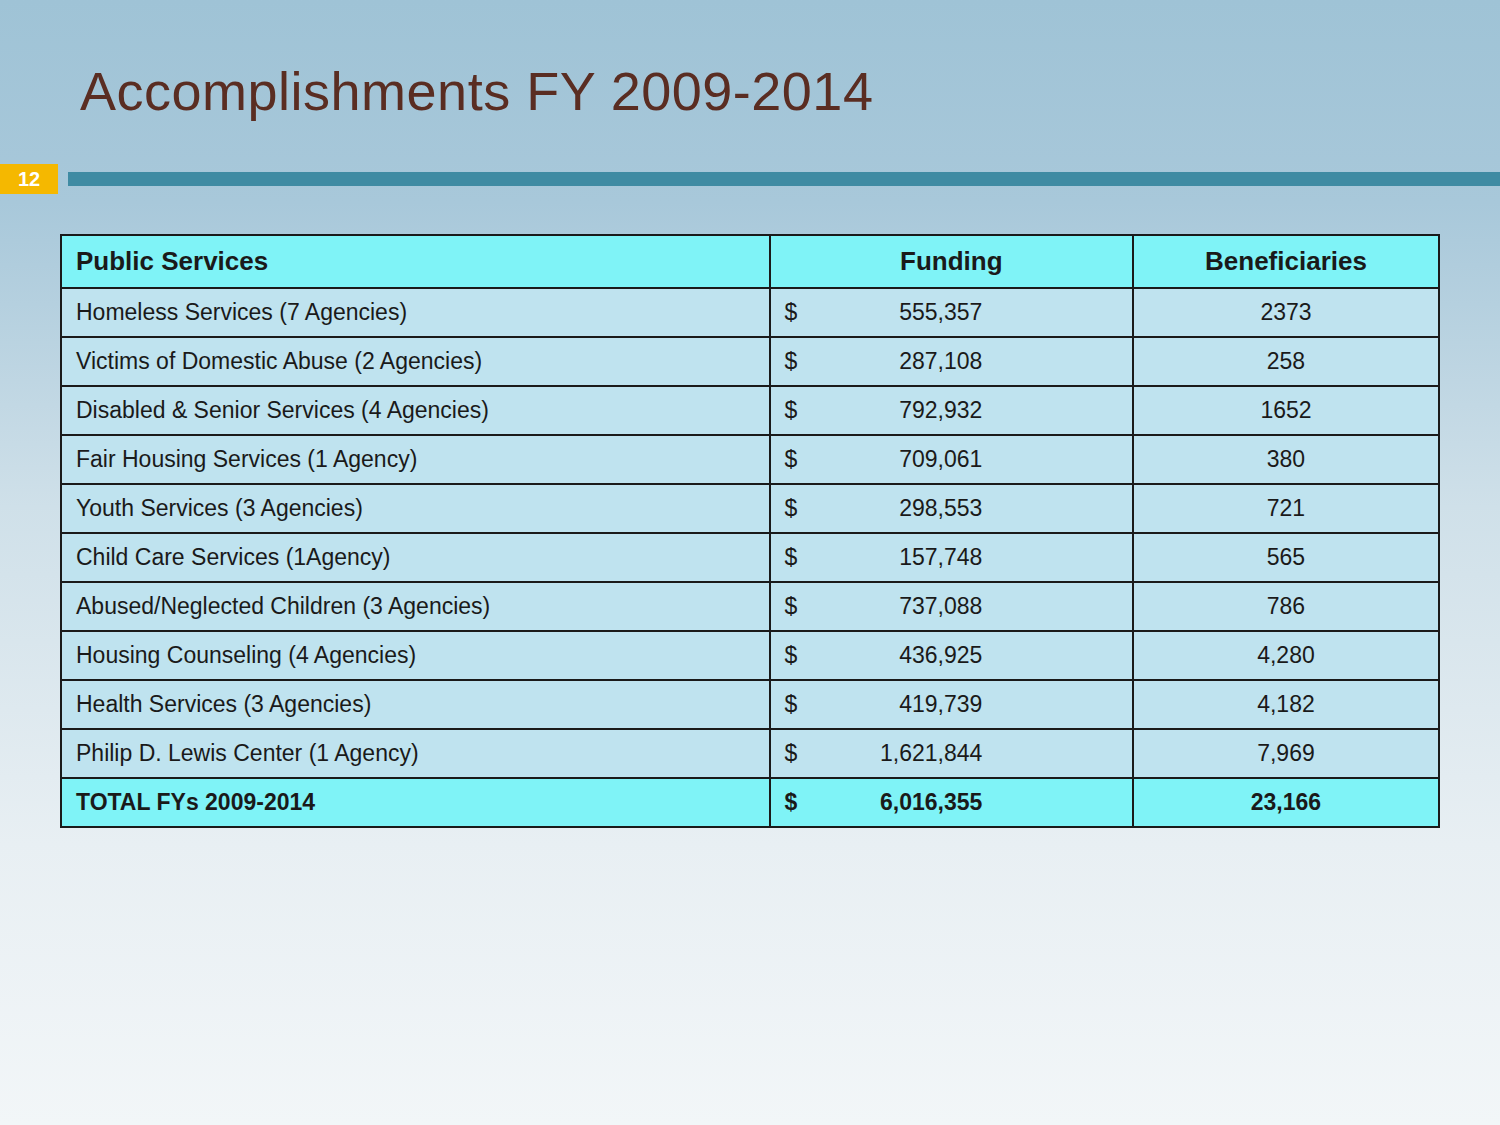Accomplishments FY 2009-2014
12
| Public Services | Funding | Beneficiaries |
| --- | --- | --- |
| Homeless Services (7 Agencies) | $ 555,357 | 2373 |
| Victims of Domestic Abuse (2 Agencies) | $ 287,108 | 258 |
| Disabled & Senior Services (4 Agencies) | $ 792,932 | 1652 |
| Fair Housing Services (1 Agency) | $ 709,061 | 380 |
| Youth Services (3 Agencies) | $ 298,553 | 721 |
| Child Care Services (1Agency) | $ 157,748 | 565 |
| Abused/Neglected Children (3 Agencies) | $ 737,088 | 786 |
| Housing Counseling (4 Agencies) | $ 436,925 | 4,280 |
| Health Services (3 Agencies) | $ 419,739 | 4,182 |
| Philip D. Lewis Center (1 Agency) | $ 1,621,844 | 7,969 |
| TOTAL FYs 2009-2014 | $ 6,016,355 | 23,166 |